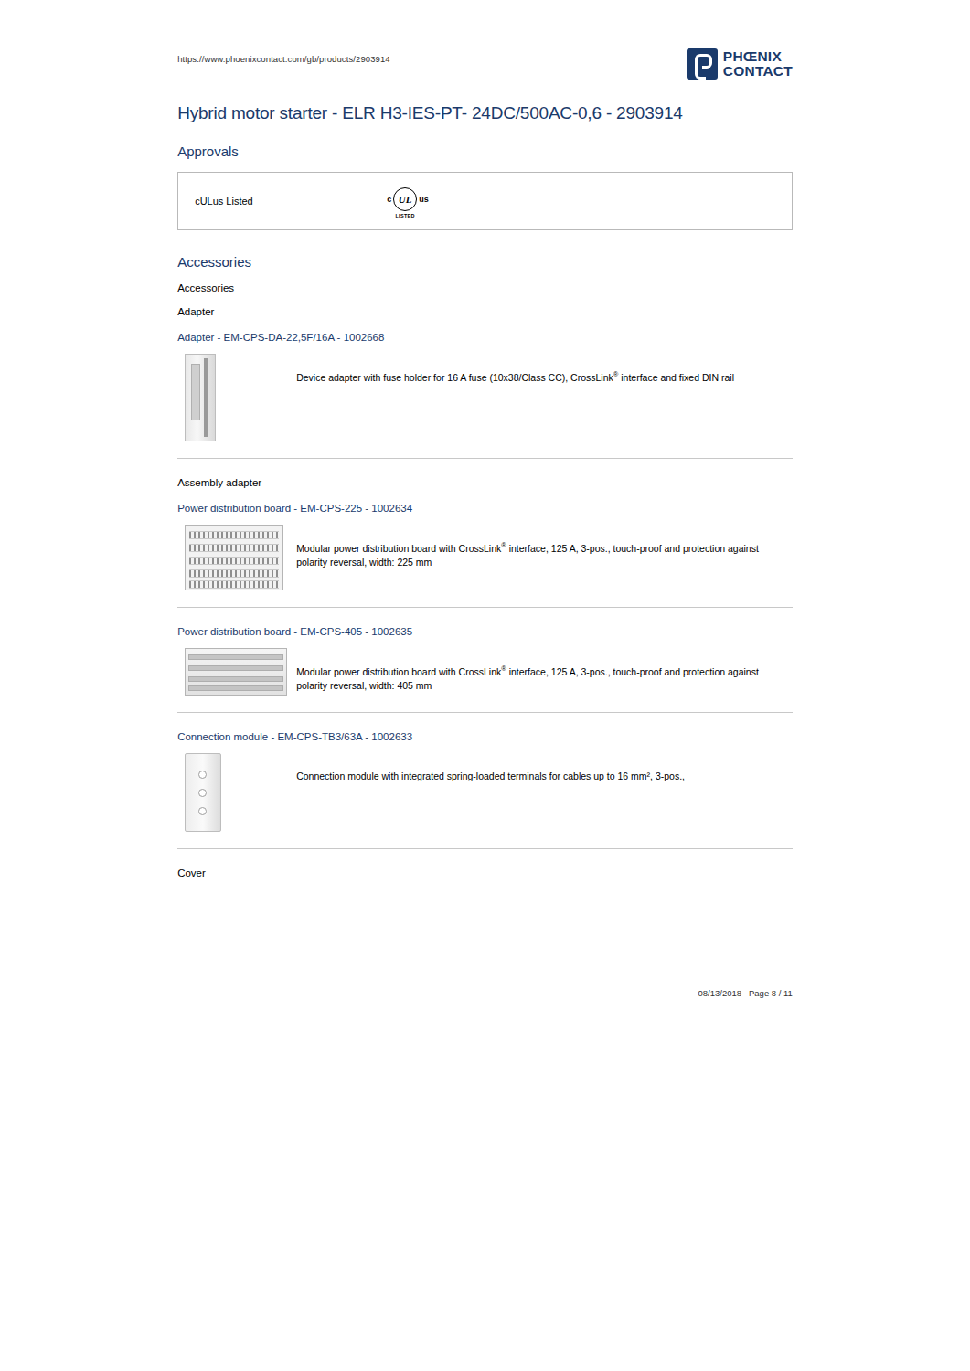https://www.phoenixcontact.com/gb/products/2903914
PHŒNIX
CONTACT
Hybrid motor starter - ELR H3-IES-PT- 24DC/500AC-0,6 - 2903914
Approvals
cULus Listed
c ULLISTED us
Accessories
Accessories
Adapter
Adapter - EM-CPS-DA-22,5F/16A - 1002668
Device adapter with fuse holder for 16 A fuse (10x38/Class CC), CrossLink® interface and fixed DIN rail
Assembly adapter
Power distribution board - EM-CPS-225 - 1002634
Modular power distribution board with CrossLink® interface, 125 A, 3-pos., touch-proof and protection against polarity reversal, width: 225 mm
Power distribution board - EM-CPS-405 - 1002635
Modular power distribution board with CrossLink® interface, 125 A, 3-pos., touch-proof and protection against polarity reversal, width: 405 mm
Connection module - EM-CPS-TB3/63A - 1002633
Connection module with integrated spring-loaded terminals for cables up to 16 mm², 3-pos.,
Cover
08/13/2018 Page 8 / 11